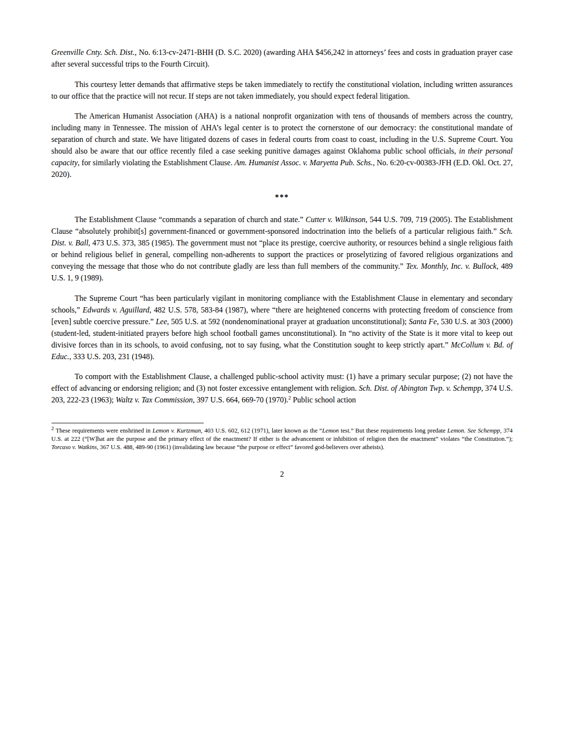Greenville Cnty. Sch. Dist., No. 6:13-cv-2471-BHH (D. S.C. 2020) (awarding AHA $456,242 in attorneys’ fees and costs in graduation prayer case after several successful trips to the Fourth Circuit).
This courtesy letter demands that affirmative steps be taken immediately to rectify the constitutional violation, including written assurances to our office that the practice will not recur. If steps are not taken immediately, you should expect federal litigation.
The American Humanist Association (AHA) is a national nonprofit organization with tens of thousands of members across the country, including many in Tennessee. The mission of AHA’s legal center is to protect the cornerstone of our democracy: the constitutional mandate of separation of church and state. We have litigated dozens of cases in federal courts from coast to coast, including in the U.S. Supreme Court. You should also be aware that our office recently filed a case seeking punitive damages against Oklahoma public school officials, in their personal capacity, for similarly violating the Establishment Clause. Am. Humanist Assoc. v. Maryetta Pub. Schs., No. 6:20-cv-00383-JFH (E.D. Okl. Oct. 27, 2020).
***
The Establishment Clause “commands a separation of church and state.” Cutter v. Wilkinson, 544 U.S. 709, 719 (2005). The Establishment Clause “absolutely prohibit[s] government-financed or government-sponsored indoctrination into the beliefs of a particular religious faith.” Sch. Dist. v. Ball, 473 U.S. 373, 385 (1985). The government must not “place its prestige, coercive authority, or resources behind a single religious faith or behind religious belief in general, compelling non-adherents to support the practices or proselytizing of favored religious organizations and conveying the message that those who do not contribute gladly are less than full members of the community.” Tex. Monthly, Inc. v. Bullock, 489 U.S. 1, 9 (1989).
The Supreme Court “has been particularly vigilant in monitoring compliance with the Establishment Clause in elementary and secondary schools,” Edwards v. Aguillard, 482 U.S. 578, 583-84 (1987), where “there are heightened concerns with protecting freedom of conscience from [even] subtle coercive pressure.” Lee, 505 U.S. at 592 (nondenominational prayer at graduation unconstitutional); Santa Fe, 530 U.S. at 303 (2000) (student-led, student-initiated prayers before high school football games unconstitutional). In “no activity of the State is it more vital to keep out divisive forces than in its schools, to avoid confusing, not to say fusing, what the Constitution sought to keep strictly apart.” McCollum v. Bd. of Educ., 333 U.S. 203, 231 (1948).
To comport with the Establishment Clause, a challenged public-school activity must: (1) have a primary secular purpose; (2) not have the effect of advancing or endorsing religion; and (3) not foster excessive entanglement with religion. Sch. Dist. of Abington Twp. v. Schempp, 374 U.S. 203, 222-23 (1963); Waltz v. Tax Commission, 397 U.S. 664, 669-70 (1970).2 Public school action
2 These requirements were enshrined in Lemon v. Kurtzman, 403 U.S. 602, 612 (1971), later known as the “Lemon test.” But these requirements long predate Lemon. See Schempp, 374 U.S. at 222 (“[W]hat are the purpose and the primary effect of the enactment? If either is the advancement or inhibition of religion then the enactment” violates “the Constitution.”); Torcaso v. Watkins, 367 U.S. 488, 489-90 (1961) (invalidating law because “the purpose or effect” favored god-believers over atheists).
2